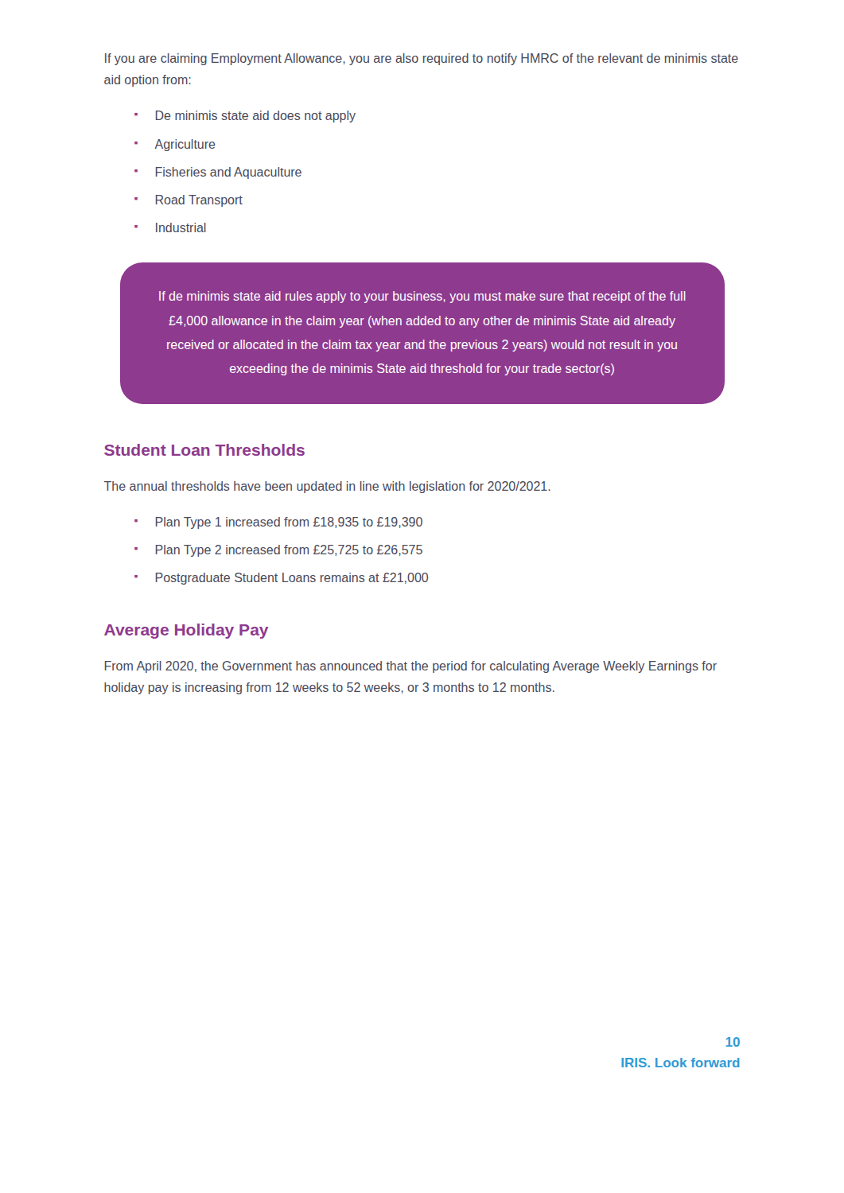If you are claiming Employment Allowance, you are also required to notify HMRC of the relevant de minimis state aid option from:
De minimis state aid does not apply
Agriculture
Fisheries and Aquaculture
Road Transport
Industrial
If de minimis state aid rules apply to your business, you must make sure that receipt of the full £4,000 allowance in the claim year (when added to any other de minimis State aid already received or allocated in the claim tax year and the previous 2 years) would not result in you exceeding the de minimis State aid threshold for your trade sector(s)
Student Loan Thresholds
The annual thresholds have been updated in line with legislation for 2020/2021.
Plan Type 1 increased from £18,935 to £19,390
Plan Type 2 increased from £25,725 to £26,575
Postgraduate Student Loans remains at £21,000
Average Holiday Pay
From April 2020, the Government has announced that the period for calculating Average Weekly Earnings for holiday pay is increasing from 12 weeks to 52 weeks, or 3 months to 12 months.
10
IRIS. Look forward